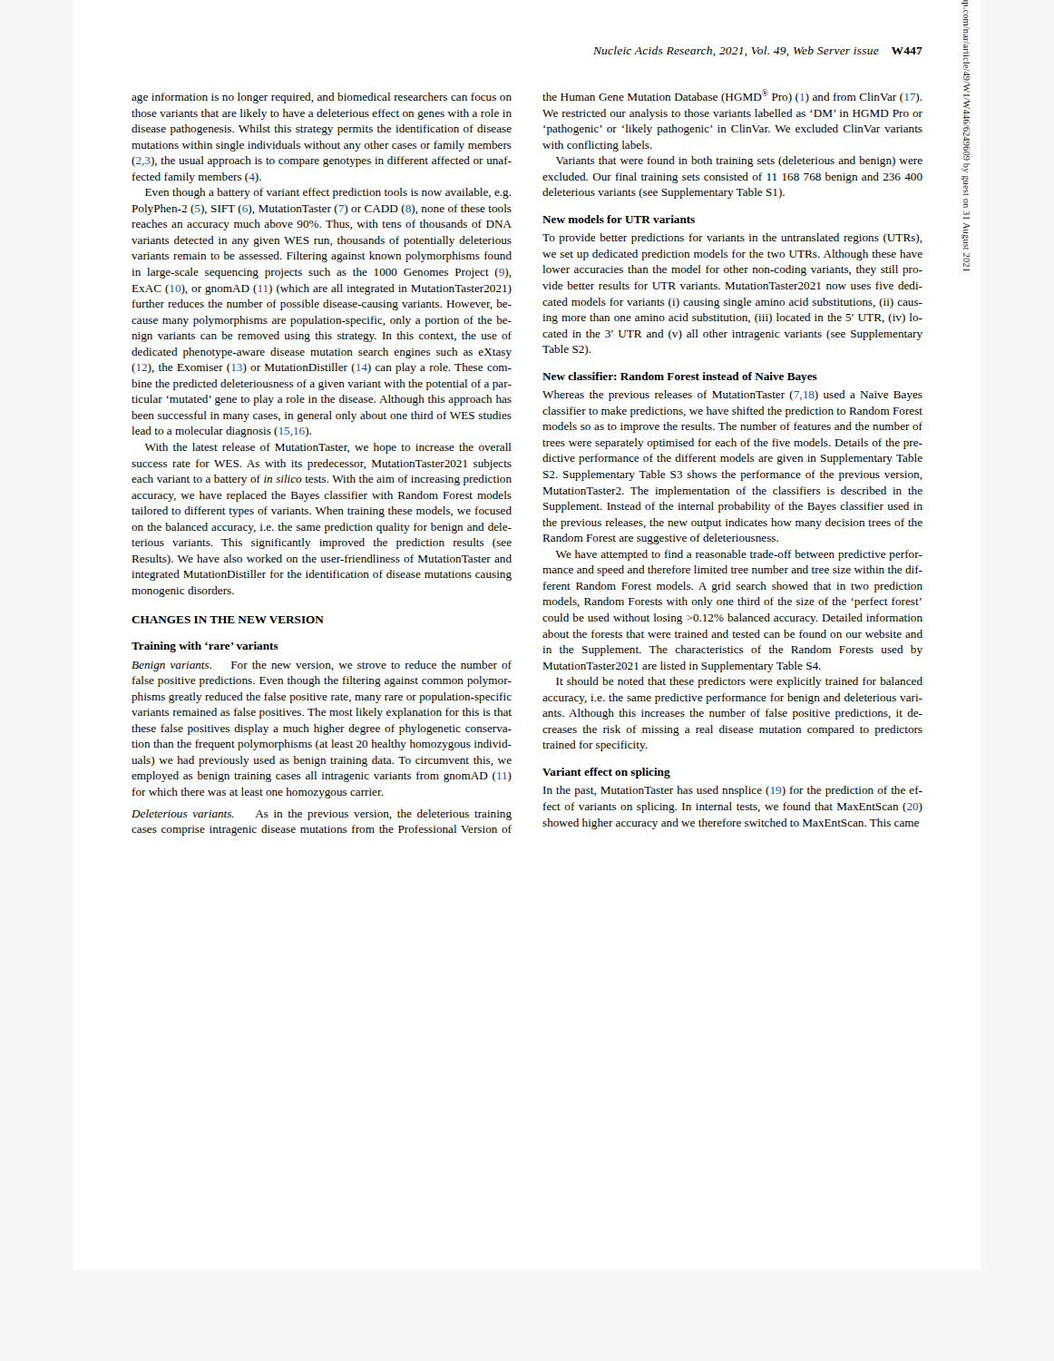Nucleic Acids Research, 2021, Vol. 49, Web Server issue W447
age information is no longer required, and biomedical researchers can focus on those variants that are likely to have a deleterious effect on genes with a role in disease pathogenesis. Whilst this strategy permits the identification of disease mutations within single individuals without any other cases or family members (2,3), the usual approach is to compare genotypes in different affected or unaffected family members (4).
Even though a battery of variant effect prediction tools is now available, e.g. PolyPhen-2 (5), SIFT (6), MutationTaster (7) or CADD (8), none of these tools reaches an accuracy much above 90%. Thus, with tens of thousands of DNA variants detected in any given WES run, thousands of potentially deleterious variants remain to be assessed. Filtering against known polymorphisms found in large-scale sequencing projects such as the 1000 Genomes Project (9), ExAC (10), or gnomAD (11) (which are all integrated in MutationTaster2021) further reduces the number of possible disease-causing variants. However, because many polymorphisms are population-specific, only a portion of the benign variants can be removed using this strategy. In this context, the use of dedicated phenotype-aware disease mutation search engines such as eXtasy (12), the Exomiser (13) or MutationDistiller (14) can play a role. These combine the predicted deleteriousness of a given variant with the potential of a particular ‘mutated’ gene to play a role in the disease. Although this approach has been successful in many cases, in general only about one third of WES studies lead to a molecular diagnosis (15,16).
With the latest release of MutationTaster, we hope to increase the overall success rate for WES. As with its predecessor, MutationTaster2021 subjects each variant to a battery of in silico tests. With the aim of increasing prediction accuracy, we have replaced the Bayes classifier with Random Forest models tailored to different types of variants. When training these models, we focused on the balanced accuracy, i.e. the same prediction quality for benign and deleterious variants. This significantly improved the prediction results (see Results). We have also worked on the user-friendliness of MutationTaster and integrated MutationDistiller for the identification of disease mutations causing monogenic disorders.
CHANGES IN THE NEW VERSION
Training with ‘rare’ variants
Benign variants. For the new version, we strove to reduce the number of false positive predictions. Even though the filtering against common polymorphisms greatly reduced the false positive rate, many rare or population-specific variants remained as false positives. The most likely explanation for this is that these false positives display a much higher degree of phylogenetic conservation than the frequent polymorphisms (at least 20 healthy homozygous individuals) we had previously used as benign training data. To circumvent this, we employed as benign training cases all intragenic variants from gnomAD (11) for which there was at least one homozygous carrier.
Deleterious variants. As in the previous version, the deleterious training cases comprise intragenic disease mutations from the Professional Version of the Human Gene Mutation Database (HGMD® Pro) (1) and from ClinVar (17). We restricted our analysis to those variants labelled as ‘DM’ in HGMD Pro or ‘pathogenic’ or ‘likely pathogenic’ in ClinVar. We excluded ClinVar variants with conflicting labels.
Variants that were found in both training sets (deleterious and benign) were excluded. Our final training sets consisted of 11 168 768 benign and 236 400 deleterious variants (see Supplementary Table S1).
New models for UTR variants
To provide better predictions for variants in the untranslated regions (UTRs), we set up dedicated prediction models for the two UTRs. Although these have lower accuracies than the model for other non-coding variants, they still provide better results for UTR variants. MutationTaster2021 now uses five dedicated models for variants (i) causing single amino acid substitutions, (ii) causing more than one amino acid substitution, (iii) located in the 5′ UTR, (iv) located in the 3′ UTR and (v) all other intragenic variants (see Supplementary Table S2).
New classifier: Random Forest instead of Naive Bayes
Whereas the previous releases of MutationTaster (7,18) used a Naive Bayes classifier to make predictions, we have shifted the prediction to Random Forest models so as to improve the results. The number of features and the number of trees were separately optimised for each of the five models. Details of the predictive performance of the different models are given in Supplementary Table S2. Supplementary Table S3 shows the performance of the previous version, MutationTaster2. The implementation of the classifiers is described in the Supplement. Instead of the internal probability of the Bayes classifier used in the previous releases, the new output indicates how many decision trees of the Random Forest are suggestive of deleteriousness.
We have attempted to find a reasonable trade-off between predictive performance and speed and therefore limited tree number and tree size within the different Random Forest models. A grid search showed that in two prediction models, Random Forests with only one third of the size of the ‘perfect forest’ could be used without losing >0.12% balanced accuracy. Detailed information about the forests that were trained and tested can be found on our website and in the Supplement. The characteristics of the Random Forests used by MutationTaster2021 are listed in Supplementary Table S4.
It should be noted that these predictors were explicitly trained for balanced accuracy, i.e. the same predictive performance for benign and deleterious variants. Although this increases the number of false positive predictions, it decreases the risk of missing a real disease mutation compared to predictors trained for specificity.
Variant effect on splicing
In the past, MutationTaster has used nnsplice (19) for the prediction of the effect of variants on splicing. In internal tests, we found that MaxEntScan (20) showed higher accuracy and we therefore switched to MaxEntScan. This came
Downloaded from https://academic.oup.com/nar/article/49/W1/W446/6249609 by guest on 31 August 2021